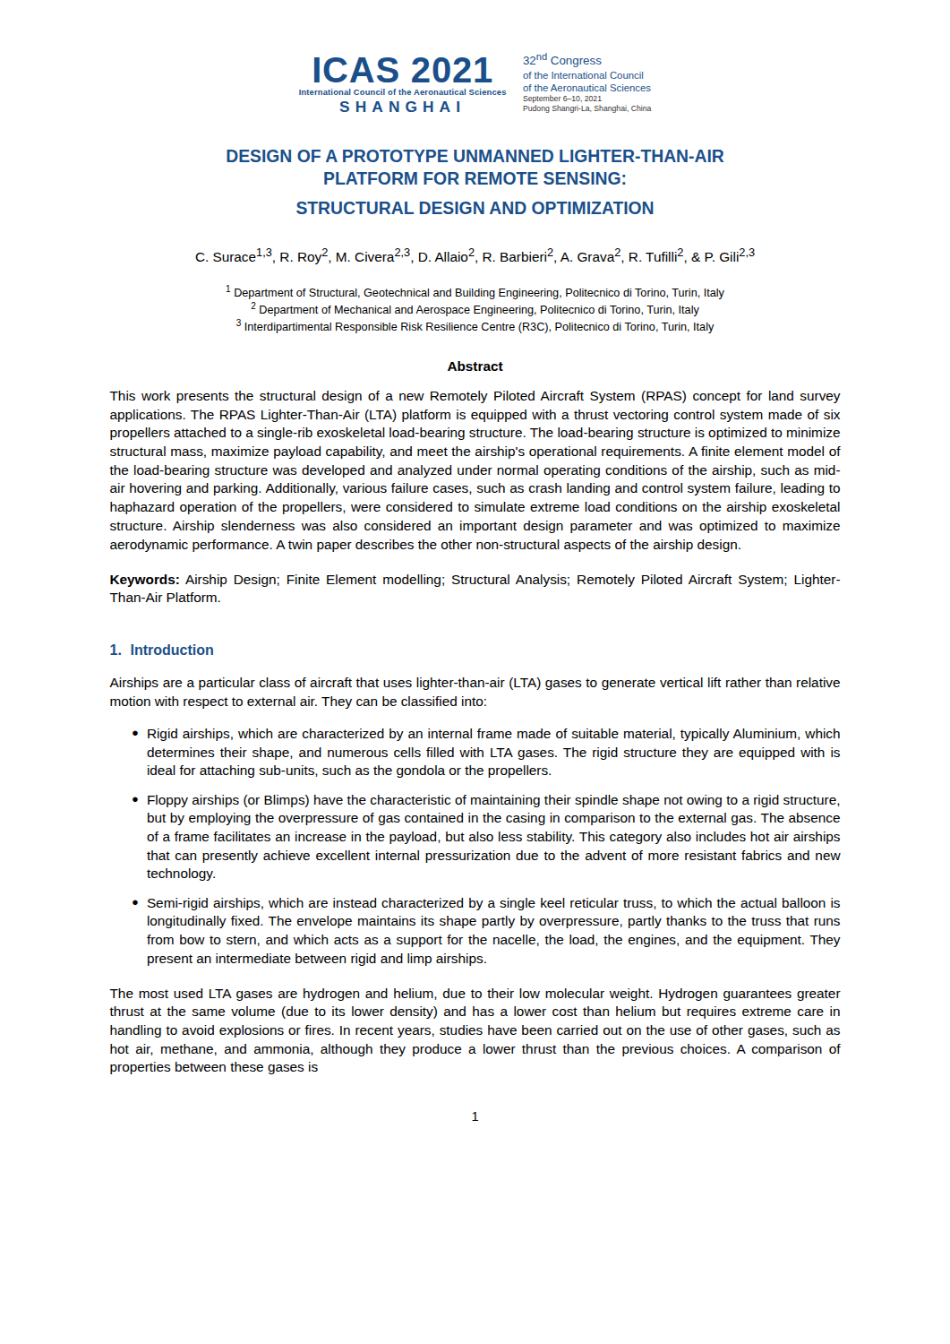ICAS 2021 International Council of the Aeronautical Sciences SHANGHAI
32nd Congress
of the International Council
of the Aeronautical Sciences
September 6–10, 2021
Pudong Shangri-La, Shanghai, China
DESIGN OF A PROTOTYPE UNMANNED LIGHTER-THAN-AIR
PLATFORM FOR REMOTE SENSING:
STRUCTURAL DESIGN AND OPTIMIZATION
C. Surace1,3, R. Roy2, M. Civera2,3, D. Allaio2, R. Barbieri2, A. Grava2, R. Tufilli2, & P. Gili2,3
1 Department of Structural, Geotechnical and Building Engineering, Politecnico di Torino, Turin, Italy
2 Department of Mechanical and Aerospace Engineering, Politecnico di Torino, Turin, Italy
3 Interdipartimental Responsible Risk Resilience Centre (R3C), Politecnico di Torino, Turin, Italy
Abstract
This work presents the structural design of a new Remotely Piloted Aircraft System (RPAS) concept for land survey applications. The RPAS Lighter-Than-Air (LTA) platform is equipped with a thrust vectoring control system made of six propellers attached to a single-rib exoskeletal load-bearing structure. The load-bearing structure is optimized to minimize structural mass, maximize payload capability, and meet the airship's operational requirements. A finite element model of the load-bearing structure was developed and analyzed under normal operating conditions of the airship, such as mid-air hovering and parking. Additionally, various failure cases, such as crash landing and control system failure, leading to haphazard operation of the propellers, were considered to simulate extreme load conditions on the airship exoskeletal structure. Airship slenderness was also considered an important design parameter and was optimized to maximize aerodynamic performance. A twin paper describes the other non-structural aspects of the airship design.
Keywords: Airship Design; Finite Element modelling; Structural Analysis; Remotely Piloted Aircraft System; Lighter-Than-Air Platform.
1. Introduction
Airships are a particular class of aircraft that uses lighter-than-air (LTA) gases to generate vertical lift rather than relative motion with respect to external air. They can be classified into:
Rigid airships, which are characterized by an internal frame made of suitable material, typically Aluminium, which determines their shape, and numerous cells filled with LTA gases. The rigid structure they are equipped with is ideal for attaching sub-units, such as the gondola or the propellers.
Floppy airships (or Blimps) have the characteristic of maintaining their spindle shape not owing to a rigid structure, but by employing the overpressure of gas contained in the casing in comparison to the external gas. The absence of a frame facilitates an increase in the payload, but also less stability. This category also includes hot air airships that can presently achieve excellent internal pressurization due to the advent of more resistant fabrics and new technology.
Semi-rigid airships, which are instead characterized by a single keel reticular truss, to which the actual balloon is longitudinally fixed. The envelope maintains its shape partly by overpressure, partly thanks to the truss that runs from bow to stern, and which acts as a support for the nacelle, the load, the engines, and the equipment. They present an intermediate between rigid and limp airships.
The most used LTA gases are hydrogen and helium, due to their low molecular weight. Hydrogen guarantees greater thrust at the same volume (due to its lower density) and has a lower cost than helium but requires extreme care in handling to avoid explosions or fires. In recent years, studies have been carried out on the use of other gases, such as hot air, methane, and ammonia, although they produce a lower thrust than the previous choices. A comparison of properties between these gases is
1